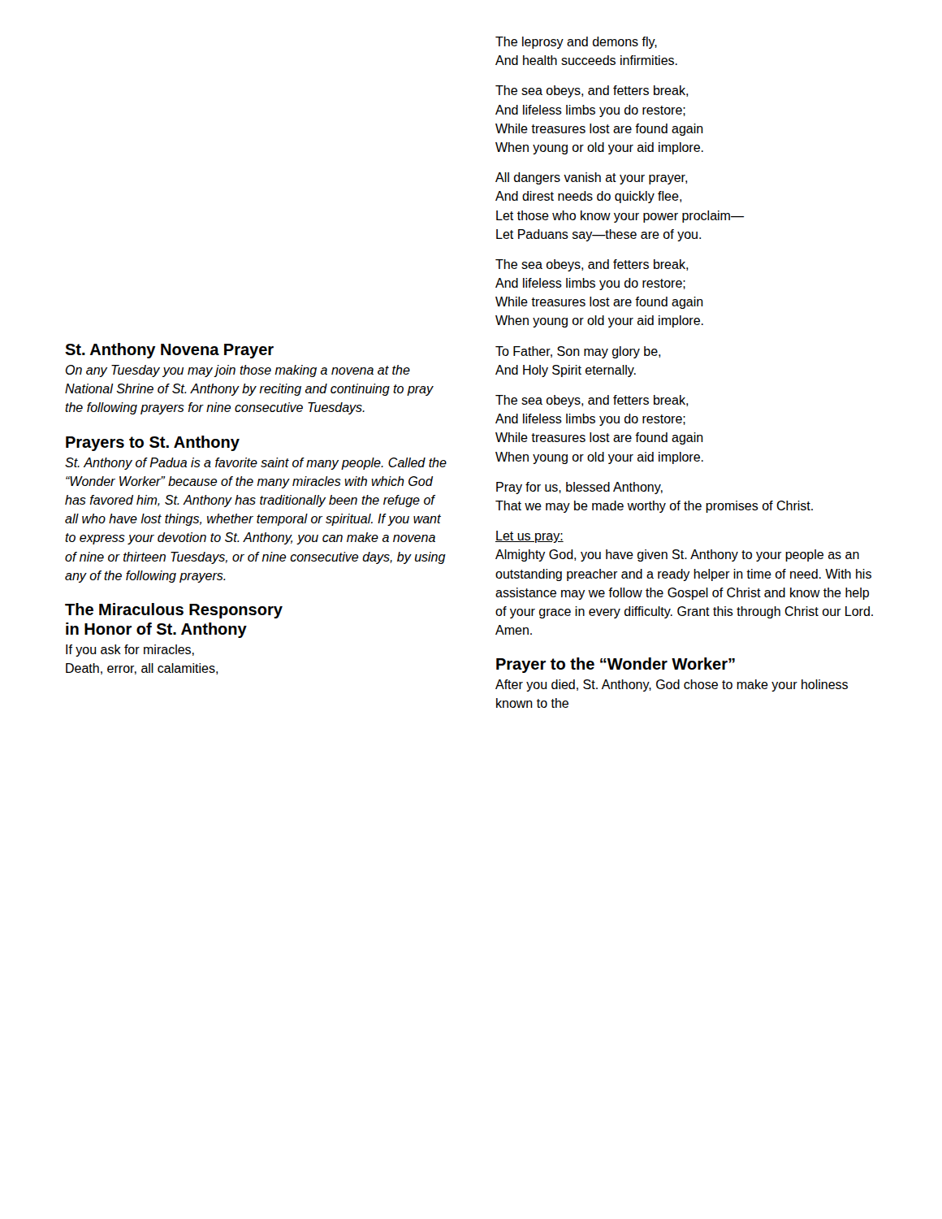St. Anthony Novena Prayer
On any Tuesday you may join those making a novena at the National Shrine of St. Anthony by reciting and continuing to pray the following prayers for nine consecutive Tuesdays.
Prayers to St. Anthony
St. Anthony of Padua is a favorite saint of many people. Called the “Wonder Worker” because of the many miracles with which God has favored him, St. Anthony has traditionally been the refuge of all who have lost things, whether temporal or spiritual. If you want to express your devotion to St. Anthony, you can make a novena of nine or thirteen Tuesdays, or of nine consecutive days, by using any of the following prayers.
The Miraculous Responsory
in Honor of St. Anthony
If you ask for miracles,
Death, error, all calamities,
The leprosy and demons fly,
And health succeeds infirmities.
The sea obeys, and fetters break,
And lifeless limbs you do restore;
While treasures lost are found again
When young or old your aid implore.
All dangers vanish at your prayer,
And direst needs do quickly flee,
Let those who know your power proclaim—
Let Paduans say—these are of you.
The sea obeys, and fetters break,
And lifeless limbs you do restore;
While treasures lost are found again
When young or old your aid implore.
To Father, Son may glory be,
And Holy Spirit eternally.
The sea obeys, and fetters break,
And lifeless limbs you do restore;
While treasures lost are found again
When young or old your aid implore.
Pray for us, blessed Anthony,
That we may be made worthy of the promises of Christ.
Let us pray:
Almighty God, you have given St. Anthony to your people as an outstanding preacher and a ready helper in time of need. With his assistance may we follow the Gospel of Christ and know the help of your grace in every difficulty. Grant this through Christ our Lord. Amen.
Prayer to the “Wonder Worker”
After you died, St. Anthony, God chose to make your holiness known to the